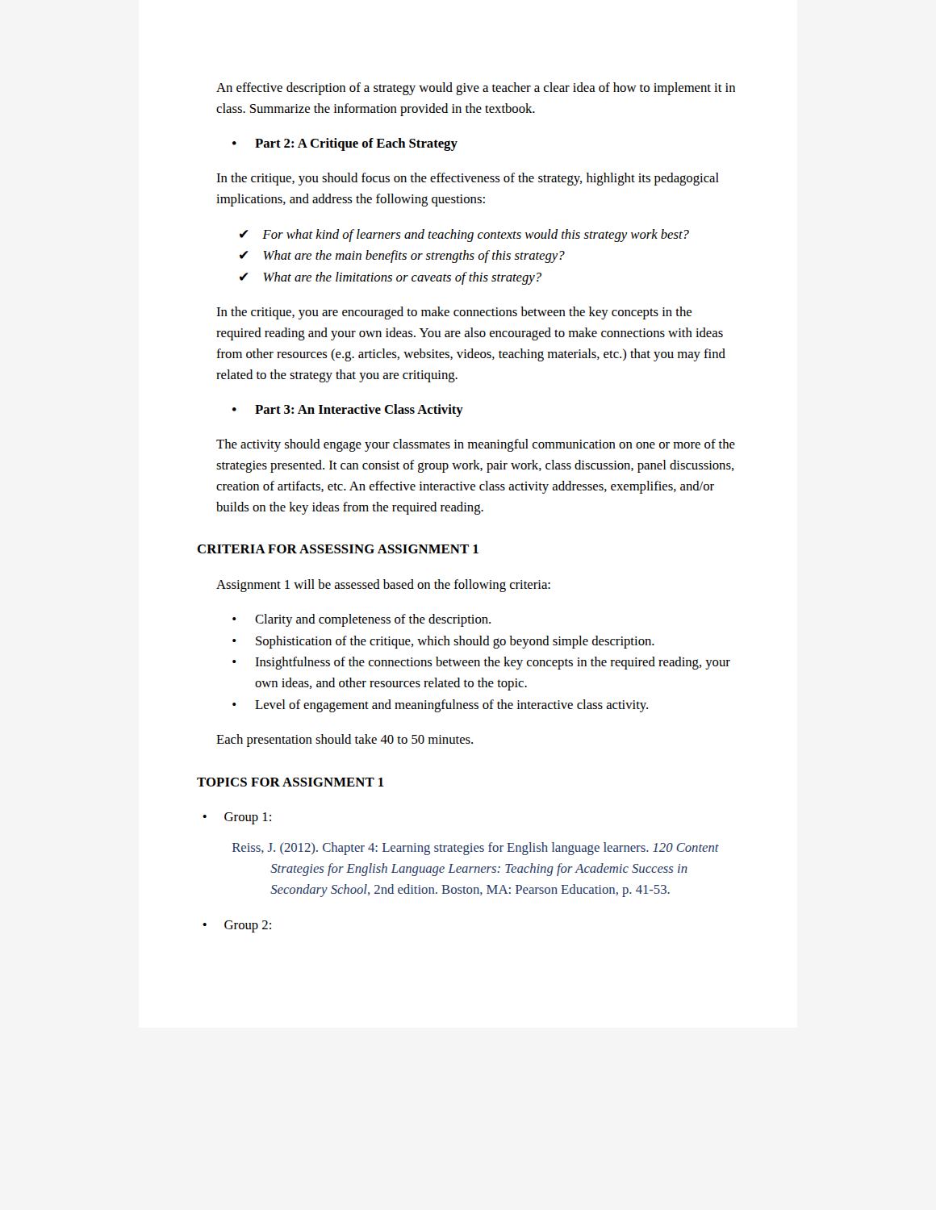An effective description of a strategy would give a teacher a clear idea of how to implement it in class. Summarize the information provided in the textbook.
Part 2: A Critique of Each Strategy
In the critique, you should focus on the effectiveness of the strategy, highlight its pedagogical implications, and address the following questions:
For what kind of learners and teaching contexts would this strategy work best?
What are the main benefits or strengths of this strategy?
What are the limitations or caveats of this strategy?
In the critique, you are encouraged to make connections between the key concepts in the required reading and your own ideas. You are also encouraged to make connections with ideas from other resources (e.g. articles, websites, videos, teaching materials, etc.) that you may find related to the strategy that you are critiquing.
Part 3: An Interactive Class Activity
The activity should engage your classmates in meaningful communication on one or more of the strategies presented. It can consist of group work, pair work, class discussion, panel discussions, creation of artifacts, etc. An effective interactive class activity addresses, exemplifies, and/or builds on the key ideas from the required reading.
CRITERIA FOR ASSESSING ASSIGNMENT 1
Assignment 1 will be assessed based on the following criteria:
Clarity and completeness of the description.
Sophistication of the critique, which should go beyond simple description.
Insightfulness of the connections between the key concepts in the required reading, your own ideas, and other resources related to the topic.
Level of engagement and meaningfulness of the interactive class activity.
Each presentation should take 40 to 50 minutes.
TOPICS FOR ASSIGNMENT 1
Group 1:
Reiss, J. (2012). Chapter 4: Learning strategies for English language learners. 120 Content Strategies for English Language Learners: Teaching for Academic Success in Secondary School, 2nd edition. Boston, MA: Pearson Education, p. 41-53.
Group 2: